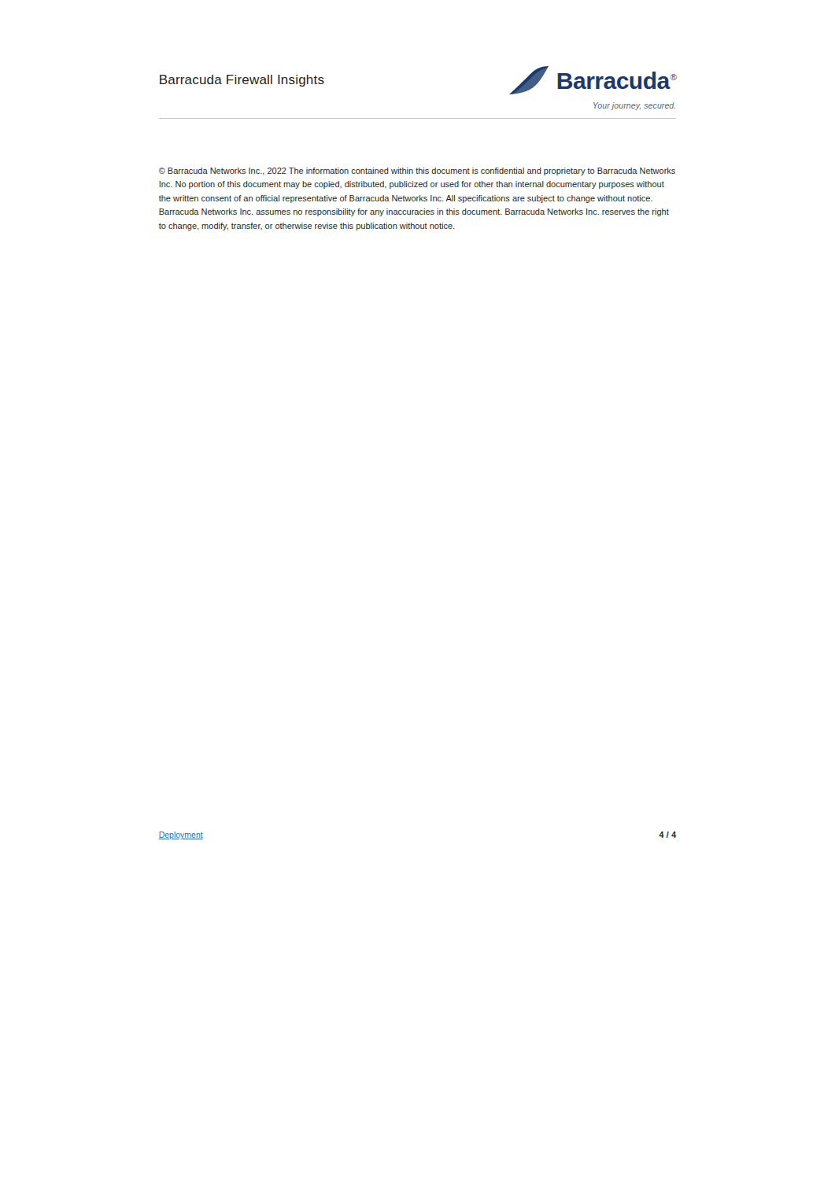Barracuda Firewall Insights
Barracuda®
Your journey, secured.
© Barracuda Networks Inc., 2022 The information contained within this document is confidential and proprietary to Barracuda Networks Inc. No portion of this document may be copied, distributed, publicized or used for other than internal documentary purposes without the written consent of an official representative of Barracuda Networks Inc. All specifications are subject to change without notice. Barracuda Networks Inc. assumes no responsibility for any inaccuracies in this document. Barracuda Networks Inc. reserves the right to change, modify, transfer, or otherwise revise this publication without notice.
Deployment 4 / 4